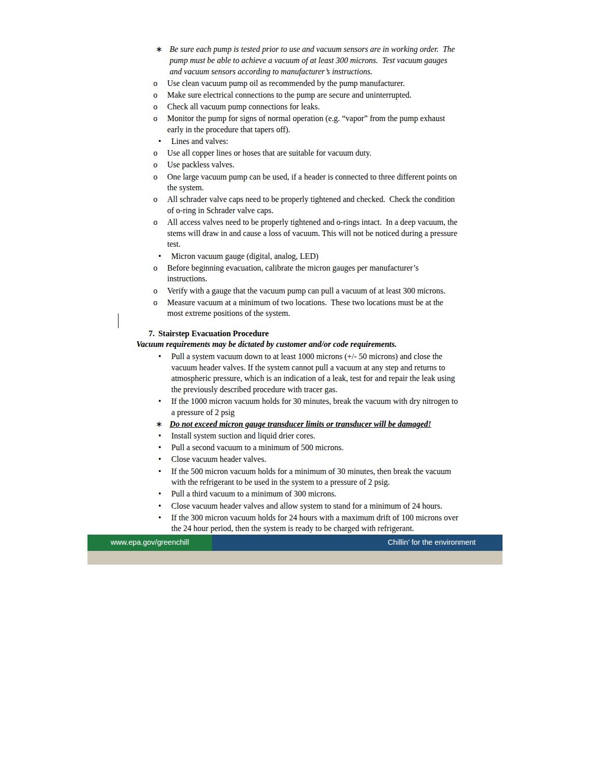Be sure each pump is tested prior to use and vacuum sensors are in working order. The pump must be able to achieve a vacuum of at least 300 microns. Test vacuum gauges and vacuum sensors according to manufacturer’s instructions.
Use clean vacuum pump oil as recommended by the pump manufacturer.
Make sure electrical connections to the pump are secure and uninterrupted.
Check all vacuum pump connections for leaks.
Monitor the pump for signs of normal operation (e.g. “vapor” from the pump exhaust early in the procedure that tapers off).
Lines and valves:
Use all copper lines or hoses that are suitable for vacuum duty.
Use packless valves.
One large vacuum pump can be used, if a header is connected to three different points on the system.
All schrader valve caps need to be properly tightened and checked. Check the condition of o-ring in Schrader valve caps.
All access valves need to be properly tightened and o-rings intact. In a deep vacuum, the stems will draw in and cause a loss of vacuum. This will not be noticed during a pressure test.
Micron vacuum gauge (digital, analog, LED)
Before beginning evacuation, calibrate the micron gauges per manufacturer’s instructions.
Verify with a gauge that the vacuum pump can pull a vacuum of at least 300 microns.
Measure vacuum at a minimum of two locations. These two locations must be at the most extreme positions of the system.
7. Stairstep Evacuation Procedure
Vacuum requirements may be dictated by customer and/or code requirements.
Pull a system vacuum down to at least 1000 microns (+/- 50 microns) and close the vacuum header valves. If the system cannot pull a vacuum at any step and returns to atmospheric pressure, which is an indication of a leak, test for and repair the leak using the previously described procedure with tracer gas.
If the 1000 micron vacuum holds for 30 minutes, break the vacuum with dry nitrogen to a pressure of 2 psig
Do not exceed micron gauge transducer limits or transducer will be damaged!
Install system suction and liquid drier cores.
Pull a second vacuum to a minimum of 500 microns.
Close vacuum header valves.
If the 500 micron vacuum holds for a minimum of 30 minutes, then break the vacuum with the refrigerant to be used in the system to a pressure of 2 psig.
Pull a third vacuum to a minimum of 300 microns.
Close vacuum header valves and allow system to stand for a minimum of 24 hours.
If the 300 micron vacuum holds for 24 hours with a maximum drift of 100 microns over the 24 hour period, then the system is ready to be charged with refrigerant.
The lead authors of this Guideline and the organizations to which they belong do not assume responsibility for any omissions or errors, nor assume liability for any damages that result from the use of the Guideline. Always check with your component manufacturers before undertaking any action that may affect your equipment.
4
www.epa.gov/greenchill
Chillin’ for the environment